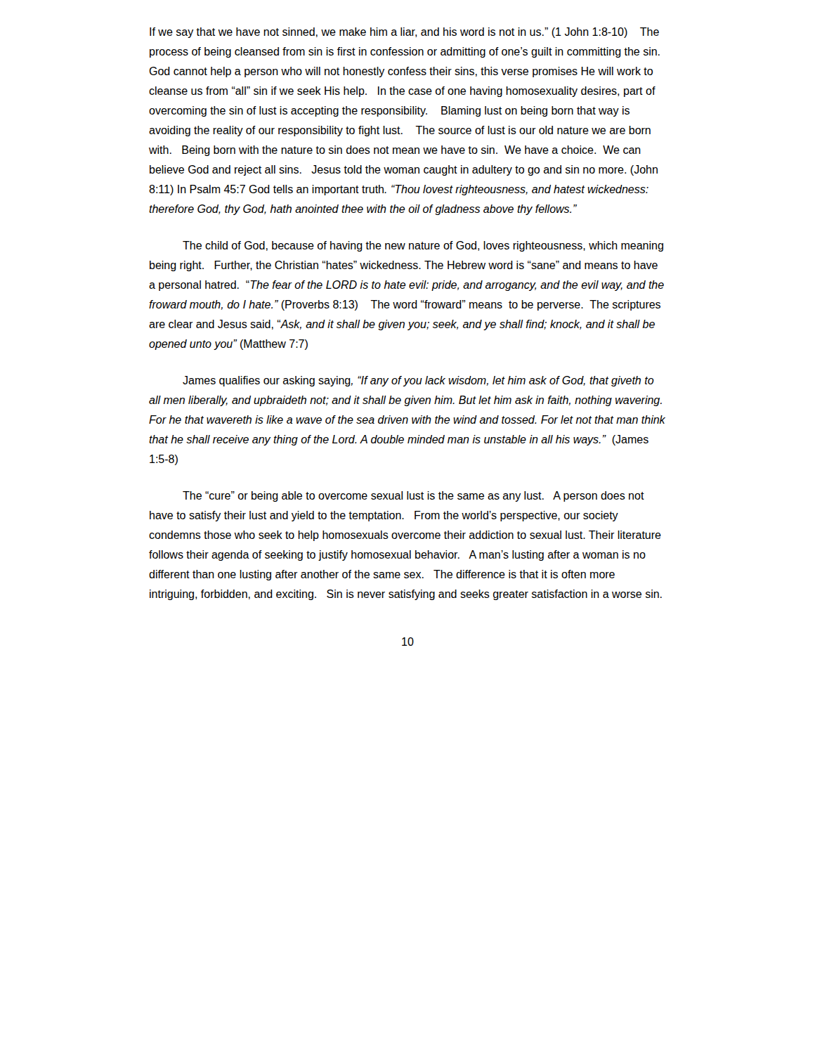If we say that we have not sinned, we make him a liar, and his word is not in us.” (1 John 1:8-10) The process of being cleansed from sin is first in confession or admitting of one’s guilt in committing the sin. God cannot help a person who will not honestly confess their sins, this verse promises He will work to cleanse us from “all” sin if we seek His help. In the case of one having homosexuality desires, part of overcoming the sin of lust is accepting the responsibility. Blaming lust on being born that way is avoiding the reality of our responsibility to fight lust. The source of lust is our old nature we are born with. Being born with the nature to sin does not mean we have to sin. We have a choice. We can believe God and reject all sins. Jesus told the woman caught in adultery to go and sin no more. (John 8:11) In Psalm 45:7 God tells an important truth. “Thou lovest righteousness, and hatest wickedness: therefore God, thy God, hath anointed thee with the oil of gladness above thy fellows.”
The child of God, because of having the new nature of God, loves righteousness, which meaning being right. Further, the Christian “hates” wickedness. The Hebrew word is “sane” and means to have a personal hatred. “The fear of the LORD is to hate evil: pride, and arrogancy, and the evil way, and the froward mouth, do I hate.” (Proverbs 8:13) The word “froward” means to be perverse. The scriptures are clear and Jesus said, “Ask, and it shall be given you; seek, and ye shall find; knock, and it shall be opened unto you” (Matthew 7:7)
James qualifies our asking saying, “If any of you lack wisdom, let him ask of God, that giveth to all men liberally, and upbraideth not; and it shall be given him. But let him ask in faith, nothing wavering. For he that wavereth is like a wave of the sea driven with the wind and tossed. For let not that man think that he shall receive any thing of the Lord. A double minded man is unstable in all his ways.” (James 1:5-8)
The “cure” or being able to overcome sexual lust is the same as any lust. A person does not have to satisfy their lust and yield to the temptation. From the world’s perspective, our society condemns those who seek to help homosexuals overcome their addiction to sexual lust. Their literature follows their agenda of seeking to justify homosexual behavior. A man’s lusting after a woman is no different than one lusting after another of the same sex. The difference is that it is often more intriguing, forbidden, and exciting. Sin is never satisfying and seeks greater satisfaction in a worse sin.
10